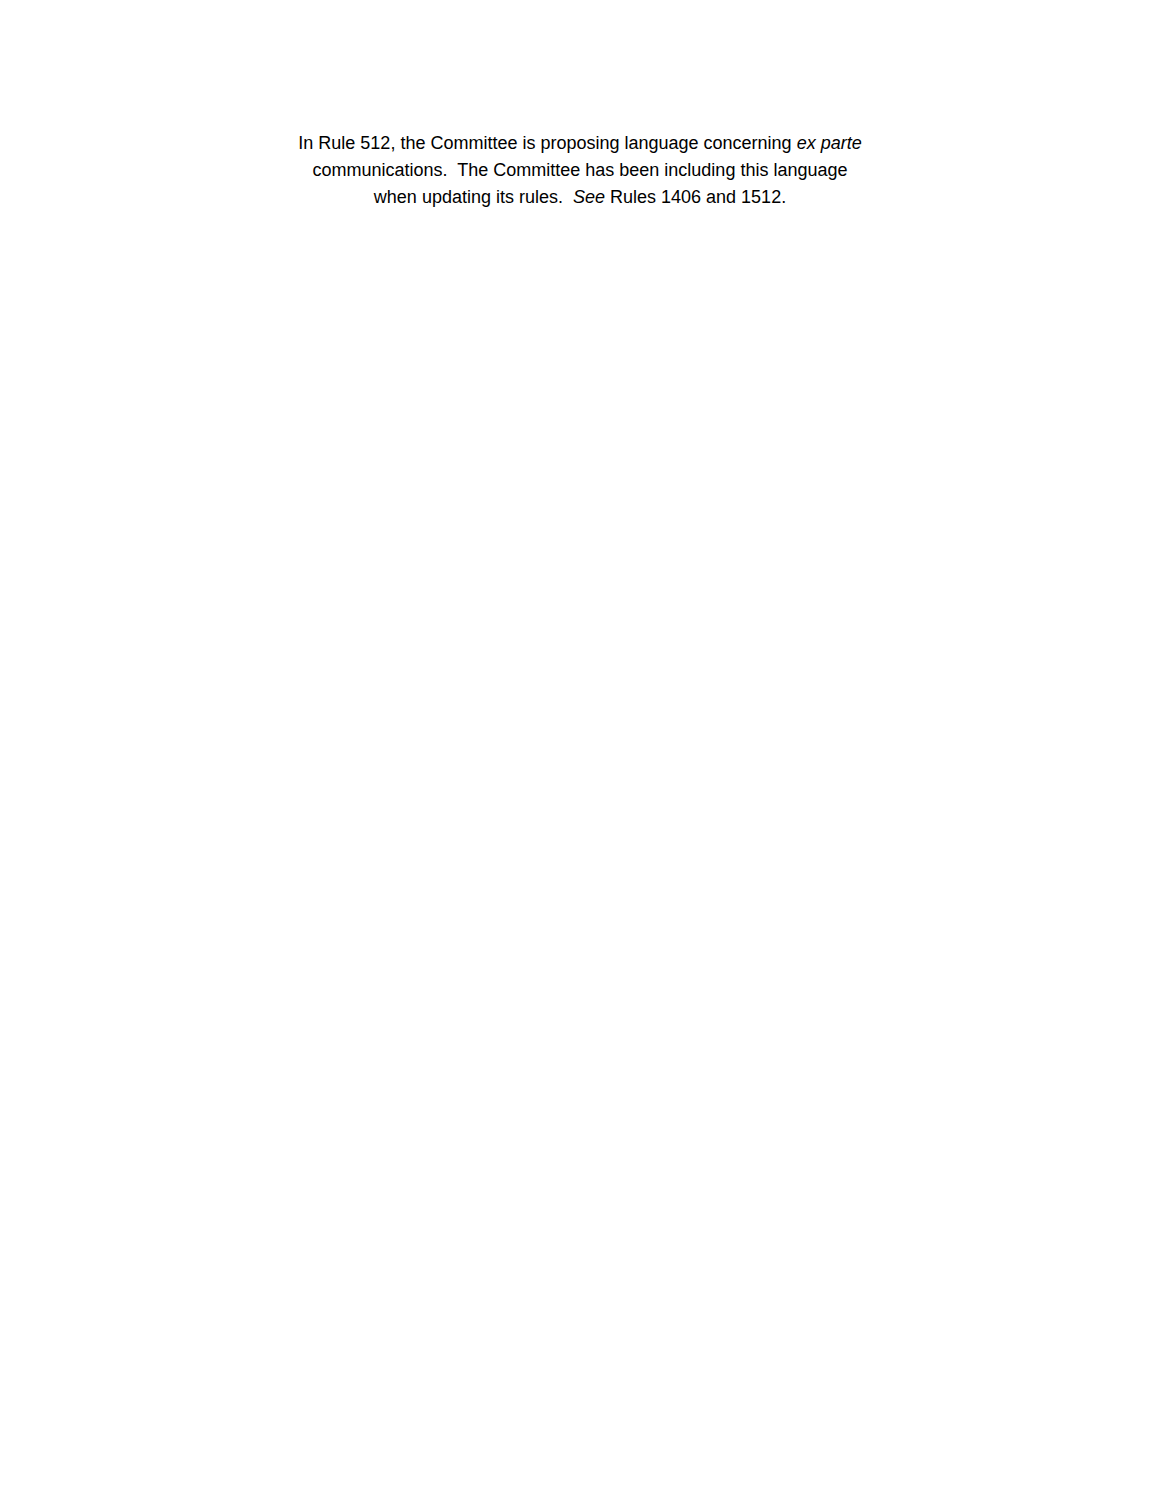In Rule 512, the Committee is proposing language concerning ex parte communications. The Committee has been including this language when updating its rules. See Rules 1406 and 1512.